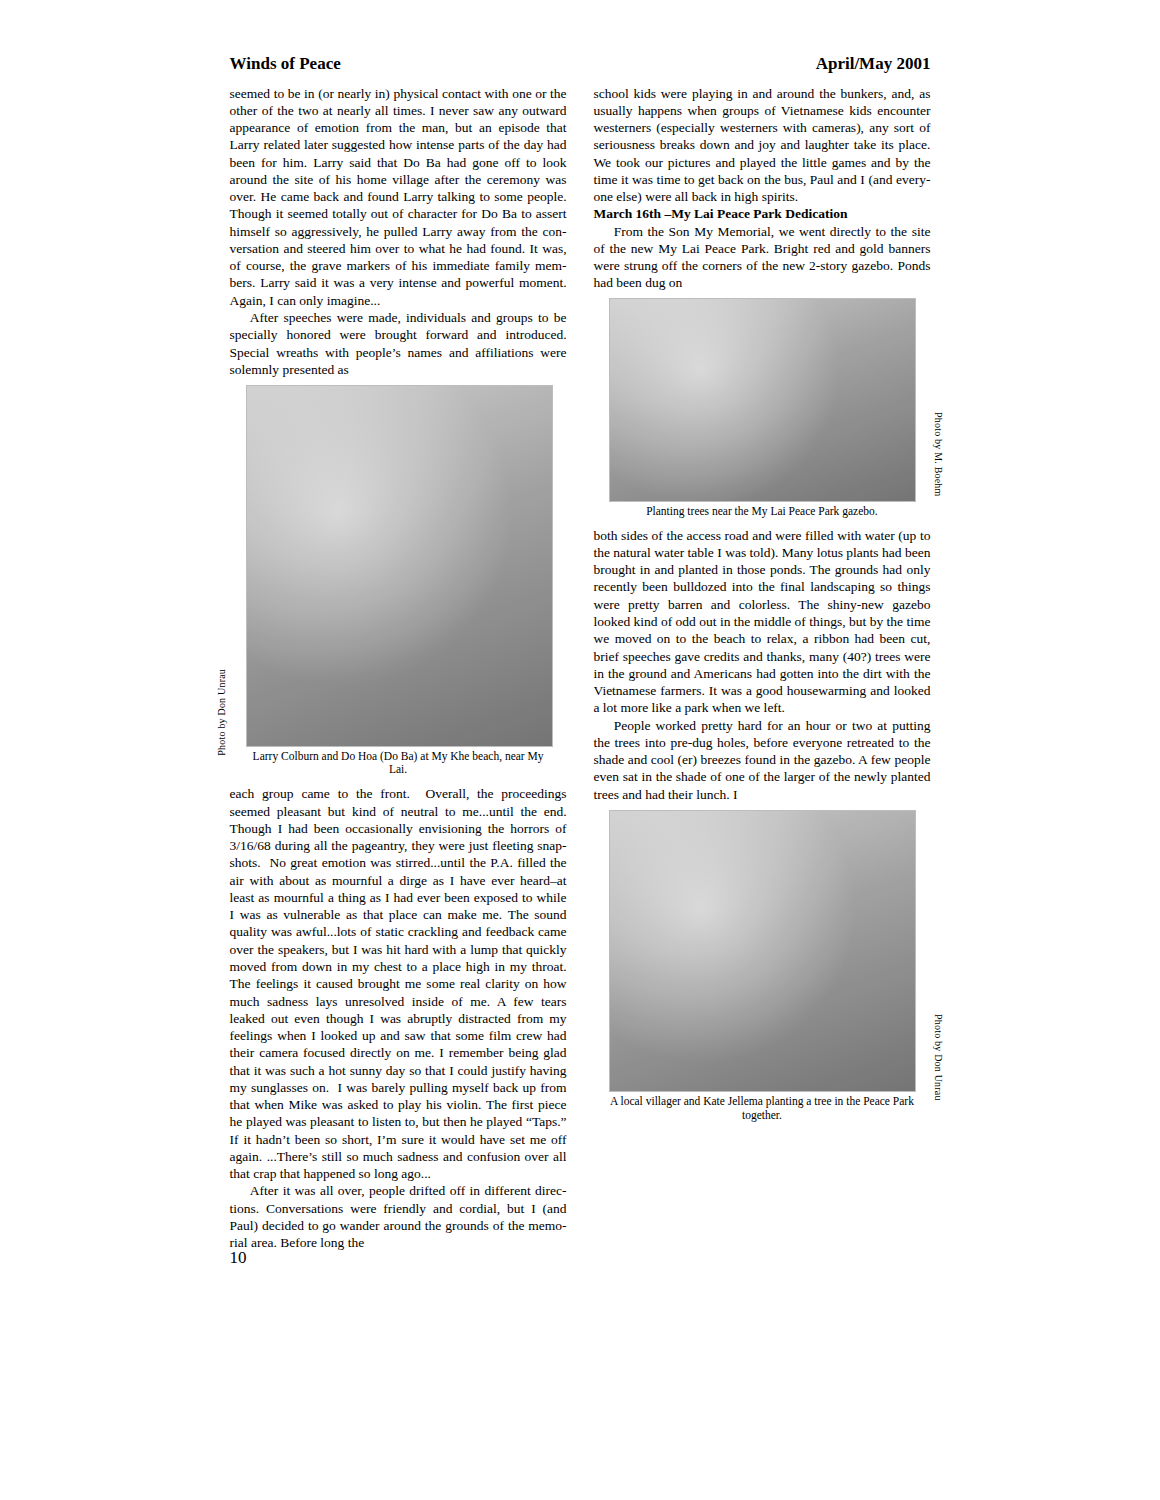Winds of Peace April/May 2001
seemed to be in (or nearly in) physical contact with one or the other of the two at nearly all times. I never saw any outward appearance of emotion from the man, but an episode that Larry related later suggested how intense parts of the day had been for him. Larry said that Do Ba had gone off to look around the site of his home village after the ceremony was over. He came back and found Larry talking to some people. Though it seemed totally out of character for Do Ba to assert himself so aggressively, he pulled Larry away from the conversation and steered him over to what he had found. It was, of course, the grave markers of his immediate family members. Larry said it was a very intense and powerful moment. Again, I can only imagine...
After speeches were made, individuals and groups to be specially honored were brought forward and introduced. Special wreaths with people’s names and affiliations were solemnly presented as
Photo by Don Unrau
Larry Colburn and Do Hoa (Do Ba) at My Khe beach, near My Lai.
each group came to the front. Overall, the proceedings seemed pleasant but kind of neutral to me...until the end. Though I had been occasionally envisioning the horrors of 3/16/68 during all the pageantry, they were just fleeting snapshots. No great emotion was stirred...until the P.A. filled the air with about as mournful a dirge as I have ever heard–at least as mournful a thing as I had ever been exposed to while I was as vulnerable as that place can make me. The sound quality was awful...lots of static crackling and feedback came over the speakers, but I was hit hard with a lump that quickly moved from down in my chest to a place high in my throat. The feelings it caused brought me some real clarity on how much sadness lays unresolved inside of me. A few tears leaked out even though I was abruptly distracted from my feelings when I looked up and saw that some film crew had their camera focused directly on me. I remember being glad that it was such a hot sunny day so that I could justify having my sunglasses on. I was barely pulling myself back up from that when Mike was asked to play his violin. The first piece he played was pleasant to listen to, but then he played “Taps.” If it hadn’t been so short, I’m sure it would have set me off again. ...There’s still so much sadness and confusion over all that crap that happened so long ago...
After it was all over, people drifted off in different directions. Conversations were friendly and cordial, but I (and Paul) decided to go wander around the grounds of the memorial area. Before long the
school kids were playing in and around the bunkers, and, as usually happens when groups of Vietnamese kids encounter westerners (especially westerners with cameras), any sort of seriousness breaks down and joy and laughter take its place. We took our pictures and played the little games and by the time it was time to get back on the bus, Paul and I (and everyone else) were all back in high spirits.
March 16th –My Lai Peace Park Dedication
From the Son My Memorial, we went directly to the site of the new My Lai Peace Park. Bright red and gold banners were strung off the corners of the new 2-story gazebo. Ponds had been dug on
Photo by M. Boehm
Planting trees near the My Lai Peace Park gazebo.
both sides of the access road and were filled with water (up to the natural water table I was told). Many lotus plants had been brought in and planted in those ponds. The grounds had only recently been bulldozed into the final landscaping so things were pretty barren and colorless. The shiny-new gazebo looked kind of odd out in the middle of things, but by the time we moved on to the beach to relax, a ribbon had been cut, brief speeches gave credits and thanks, many (40?) trees were in the ground and Americans had gotten into the dirt with the Vietnamese farmers. It was a good housewarming and looked a lot more like a park when we left.
People worked pretty hard for an hour or two at putting the trees into pre-dug holes, before everyone retreated to the shade and cool (er) breezes found in the gazebo. A few people even sat in the shade of one of the larger of the newly planted trees and had their lunch. I
Photo by Don Unrau
A local villager and Kate Jellema planting a tree in the Peace Park together.
10